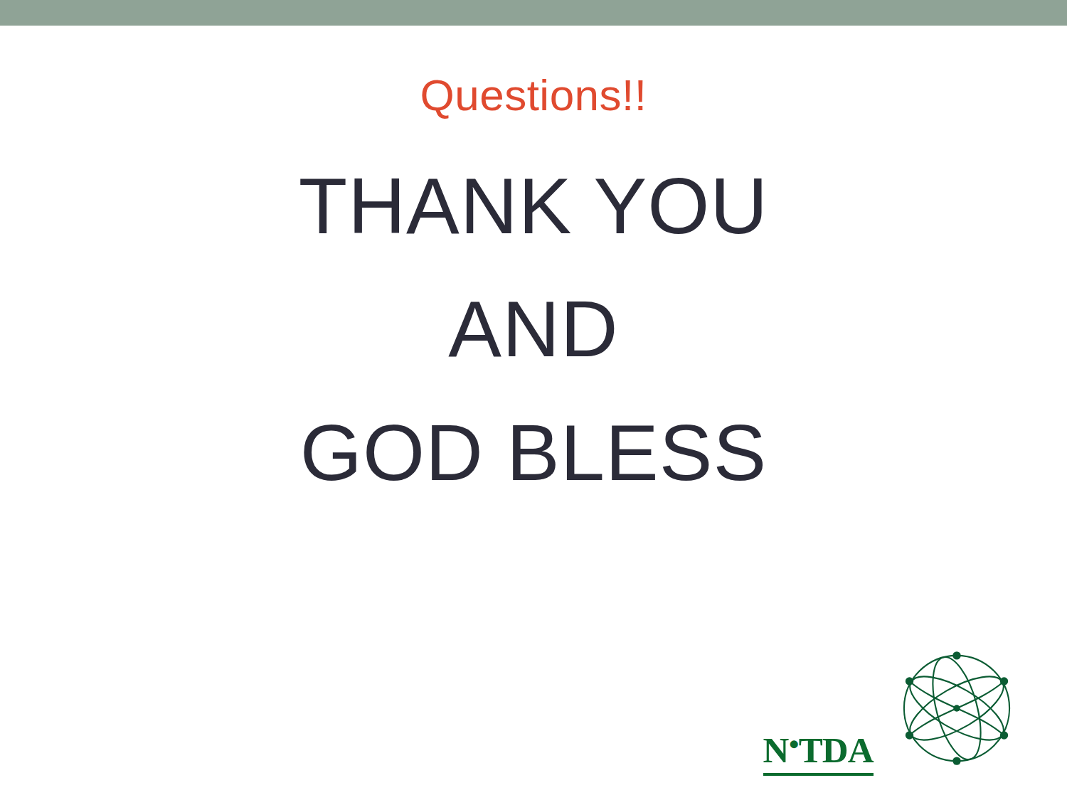Questions!!
THANK YOU
AND
GOD BLESS
N●TDA